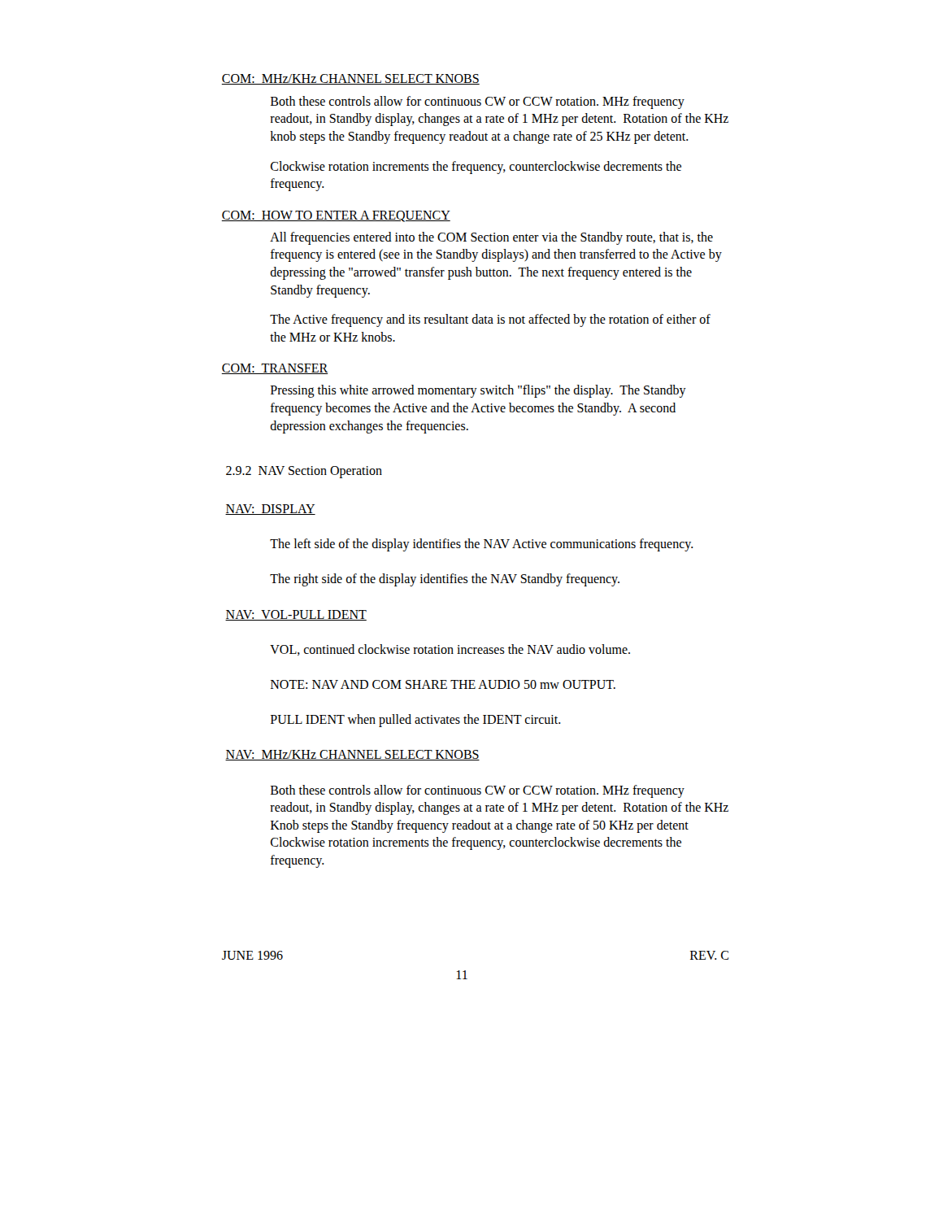COM: MHz/KHz CHANNEL SELECT KNOBS
Both these controls allow for continuous CW or CCW rotation. MHz frequency readout, in Standby display, changes at a rate of 1 MHz per detent. Rotation of the KHz knob steps the Standby frequency readout at a change rate of 25 KHz per detent.
Clockwise rotation increments the frequency, counterclockwise decrements the frequency.
COM: HOW TO ENTER A FREQUENCY
All frequencies entered into the COM Section enter via the Standby route, that is, the frequency is entered (see in the Standby displays) and then transferred to the Active by depressing the "arrowed" transfer push button. The next frequency entered is the Standby frequency.
The Active frequency and its resultant data is not affected by the rotation of either of the MHz or KHz knobs.
COM: TRANSFER
Pressing this white arrowed momentary switch "flips" the display. The Standby frequency becomes the Active and the Active becomes the Standby. A second depression exchanges the frequencies.
2.9.2 NAV Section Operation
NAV: DISPLAY
The left side of the display identifies the NAV Active communications frequency.
The right side of the display identifies the NAV Standby frequency.
NAV: VOL-PULL IDENT
VOL, continued clockwise rotation increases the NAV audio volume.
NOTE: NAV AND COM SHARE THE AUDIO 50 mw OUTPUT.
PULL IDENT when pulled activates the IDENT circuit.
NAV: MHz/KHz CHANNEL SELECT KNOBS
Both these controls allow for continuous CW or CCW rotation. MHz frequency readout, in Standby display, changes at a rate of 1 MHz per detent. Rotation of the KHz Knob steps the Standby frequency readout at a change rate of 50 KHz per detent Clockwise rotation increments the frequency, counterclockwise decrements the frequency.
JUNE 1996 REV. C
11